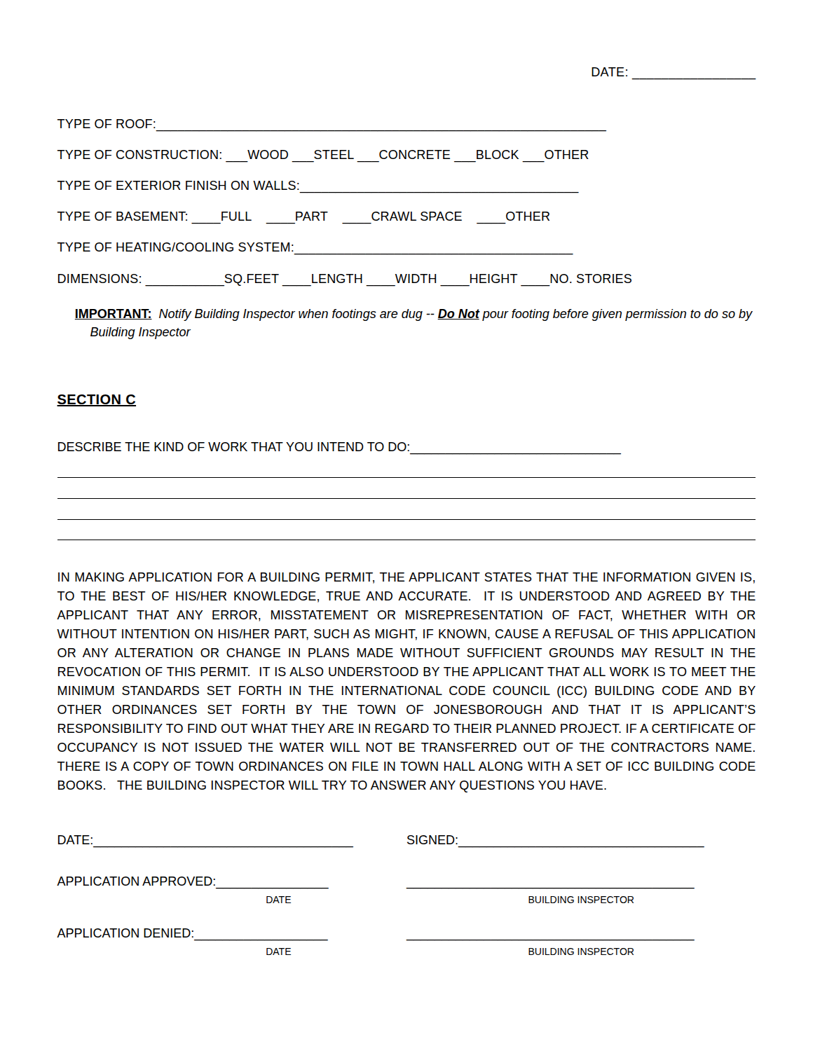DATE: _________________
TYPE OF ROOF:_______________________________________________________________
TYPE OF CONSTRUCTION: ___WOOD ___STEEL ___CONCRETE ___BLOCK ___OTHER
TYPE OF EXTERIOR FINISH ON WALLS:_______________________________________
TYPE OF BASEMENT: ____FULL ____PART ____CRAWL SPACE ____OTHER
TYPE OF HEATING/COOLING SYSTEM:_______________________________________
DIMENSIONS: ___________SQ.FEET ____LENGTH ____WIDTH ____HEIGHT ____NO. STORIES
IMPORTANT: Notify Building Inspector when footings are dug -- Do Not pour footing before given permission to do so by Building Inspector
SECTION C
DESCRIBE THE KIND OF WORK THAT YOU INTEND TO DO:______________________________
IN MAKING APPLICATION FOR A BUILDING PERMIT, THE APPLICANT STATES THAT THE INFORMATION GIVEN IS, TO THE BEST OF HIS/HER KNOWLEDGE, TRUE AND ACCURATE. IT IS UNDERSTOOD AND AGREED BY THE APPLICANT THAT ANY ERROR, MISSTATEMENT OR MISREPRESENTATION OF FACT, WHETHER WITH OR WITHOUT INTENTION ON HIS/HER PART, SUCH AS MIGHT, IF KNOWN, CAUSE A REFUSAL OF THIS APPLICATION OR ANY ALTERATION OR CHANGE IN PLANS MADE WITHOUT SUFFICIENT GROUNDS MAY RESULT IN THE REVOCATION OF THIS PERMIT. IT IS ALSO UNDERSTOOD BY THE APPLICANT THAT ALL WORK IS TO MEET THE MINIMUM STANDARDS SET FORTH IN THE INTERNATIONAL CODE COUNCIL (ICC) BUILDING CODE AND BY OTHER ORDINANCES SET FORTH BY THE TOWN OF JONESBOROUGH AND THAT IT IS APPLICANT’S RESPONSIBILITY TO FIND OUT WHAT THEY ARE IN REGARD TO THEIR PLANNED PROJECT. IF A CERTIFICATE OF OCCUPANCY IS NOT ISSUED THE WATER WILL NOT BE TRANSFERRED OUT OF THE CONTRACTORS NAME. THERE IS A COPY OF TOWN ORDINANCES ON FILE IN TOWN HALL ALONG WITH A SET OF ICC BUILDING CODE BOOKS. THE BUILDING INSPECTOR WILL TRY TO ANSWER ANY QUESTIONS YOU HAVE.
| DATE:_____________________________________ | SIGNED:___________________________________ |
| APPLICATION APPROVED:________________ | _________________________________________ |
| DATE | BUILDING INSPECTOR |
| APPLICATION DENIED:___________________ | _________________________________________ |
| DATE | BUILDING INSPECTOR |